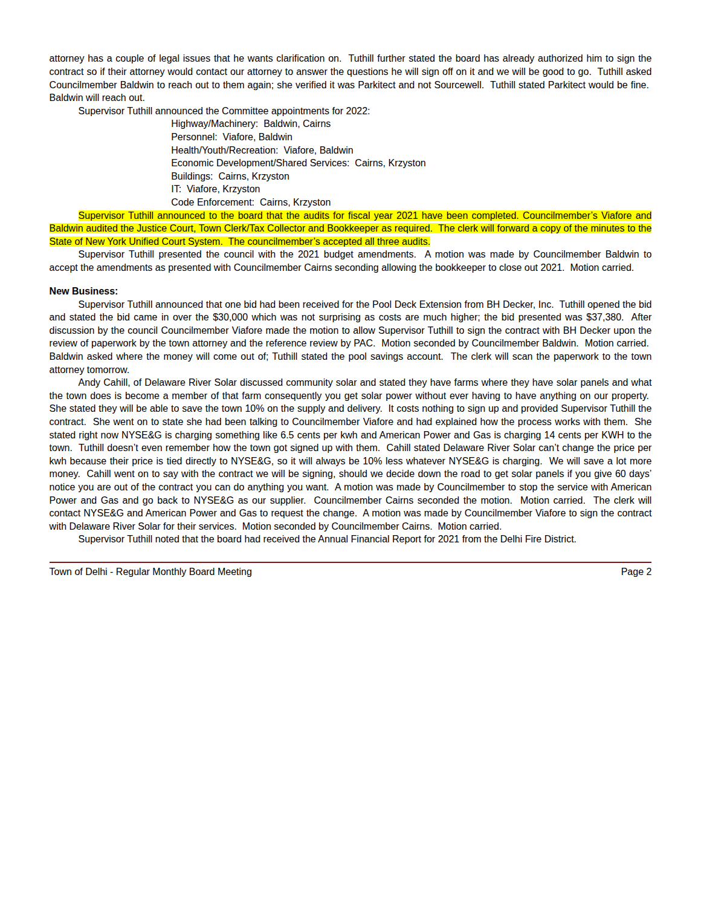attorney has a couple of legal issues that he wants clarification on. Tuthill further stated the board has already authorized him to sign the contract so if their attorney would contact our attorney to answer the questions he will sign off on it and we will be good to go. Tuthill asked Councilmember Baldwin to reach out to them again; she verified it was Parkitect and not Sourcewell. Tuthill stated Parkitect would be fine. Baldwin will reach out.
Supervisor Tuthill announced the Committee appointments for 2022:
Highway/Machinery: Baldwin, Cairns
Personnel: Viafore, Baldwin
Health/Youth/Recreation: Viafore, Baldwin
Economic Development/Shared Services: Cairns, Krzyston
Buildings: Cairns, Krzyston
IT: Viafore, Krzyston
Code Enforcement: Cairns, Krzyston
Supervisor Tuthill announced to the board that the audits for fiscal year 2021 have been completed. Councilmember’s Viafore and Baldwin audited the Justice Court, Town Clerk/Tax Collector and Bookkeeper as required. The clerk will forward a copy of the minutes to the State of New York Unified Court System. The councilmember’s accepted all three audits.
Supervisor Tuthill presented the council with the 2021 budget amendments. A motion was made by Councilmember Baldwin to accept the amendments as presented with Councilmember Cairns seconding allowing the bookkeeper to close out 2021. Motion carried.
New Business:
Supervisor Tuthill announced that one bid had been received for the Pool Deck Extension from BH Decker, Inc. Tuthill opened the bid and stated the bid came in over the $30,000 which was not surprising as costs are much higher; the bid presented was $37,380. After discussion by the council Councilmember Viafore made the motion to allow Supervisor Tuthill to sign the contract with BH Decker upon the review of paperwork by the town attorney and the reference review by PAC. Motion seconded by Councilmember Baldwin. Motion carried. Baldwin asked where the money will come out of; Tuthill stated the pool savings account. The clerk will scan the paperwork to the town attorney tomorrow.
Andy Cahill, of Delaware River Solar discussed community solar and stated they have farms where they have solar panels and what the town does is become a member of that farm consequently you get solar power without ever having to have anything on our property. She stated they will be able to save the town 10% on the supply and delivery. It costs nothing to sign up and provided Supervisor Tuthill the contract. She went on to state she had been talking to Councilmember Viafore and had explained how the process works with them. She stated right now NYSE&G is charging something like 6.5 cents per kwh and American Power and Gas is charging 14 cents per KWH to the town. Tuthill doesn’t even remember how the town got signed up with them. Cahill stated Delaware River Solar can’t change the price per kwh because their price is tied directly to NYSE&G, so it will always be 10% less whatever NYSE&G is charging. We will save a lot more money. Cahill went on to say with the contract we will be signing, should we decide down the road to get solar panels if you give 60 days’ notice you are out of the contract you can do anything you want. A motion was made by Councilmember to stop the service with American Power and Gas and go back to NYSE&G as our supplier. Councilmember Cairns seconded the motion. Motion carried. The clerk will contact NYSE&G and American Power and Gas to request the change. A motion was made by Councilmember Viafore to sign the contract with Delaware River Solar for their services. Motion seconded by Councilmember Cairns. Motion carried.
Supervisor Tuthill noted that the board had received the Annual Financial Report for 2021 from the Delhi Fire District.
Town of Delhi - Regular Monthly Board Meeting
Page 2